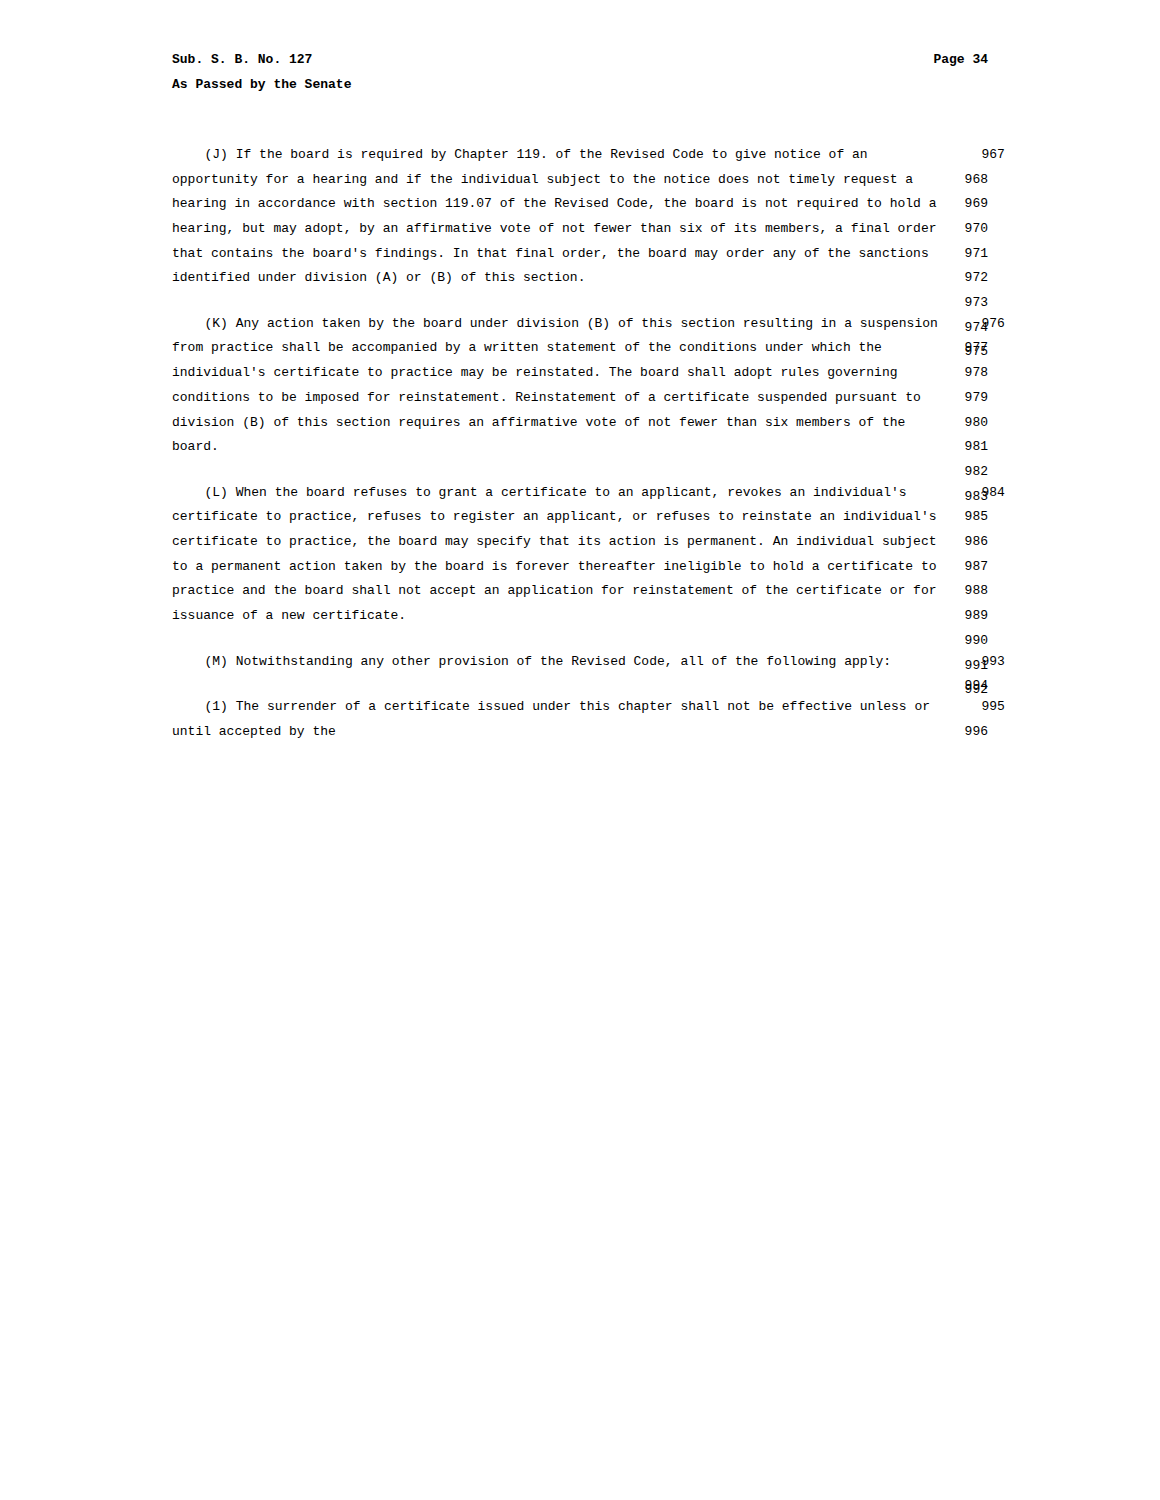Sub. S. B. No. 127 As Passed by the Senate
Page 34
967 968 969 970 971 972 973 974 975(J) If the board is required by Chapter 119. of the Revised Code to give notice of an opportunity for a hearing and if the individual subject to the notice does not timely request a hearing in accordance with section 119.07 of the Revised Code, the board is not required to hold a hearing, but may adopt, by an affirmative vote of not fewer than six of its members, a final order that contains the board's findings. In that final order, the board may order any of the sanctions identified under division (A) or (B) of this section.
976 977 978 979 980 981 982 983(K) Any action taken by the board under division (B) of this section resulting in a suspension from practice shall be accompanied by a written statement of the conditions under which the individual's certificate to practice may be reinstated. The board shall adopt rules governing conditions to be imposed for reinstatement. Reinstatement of a certificate suspended pursuant to division (B) of this section requires an affirmative vote of not fewer than six members of the board.
984 985 986 987 988 989 990 991 992(L) When the board refuses to grant a certificate to an applicant, revokes an individual's certificate to practice, refuses to register an applicant, or refuses to reinstate an individual's certificate to practice, the board may specify that its action is permanent. An individual subject to a permanent action taken by the board is forever thereafter ineligible to hold a certificate to practice and the board shall not accept an application for reinstatement of the certificate or for issuance of a new certificate.
993 994(M) Notwithstanding any other provision of the Revised Code, all of the following apply:
995 996(1) The surrender of a certificate issued under this chapter shall not be effective unless or until accepted by the